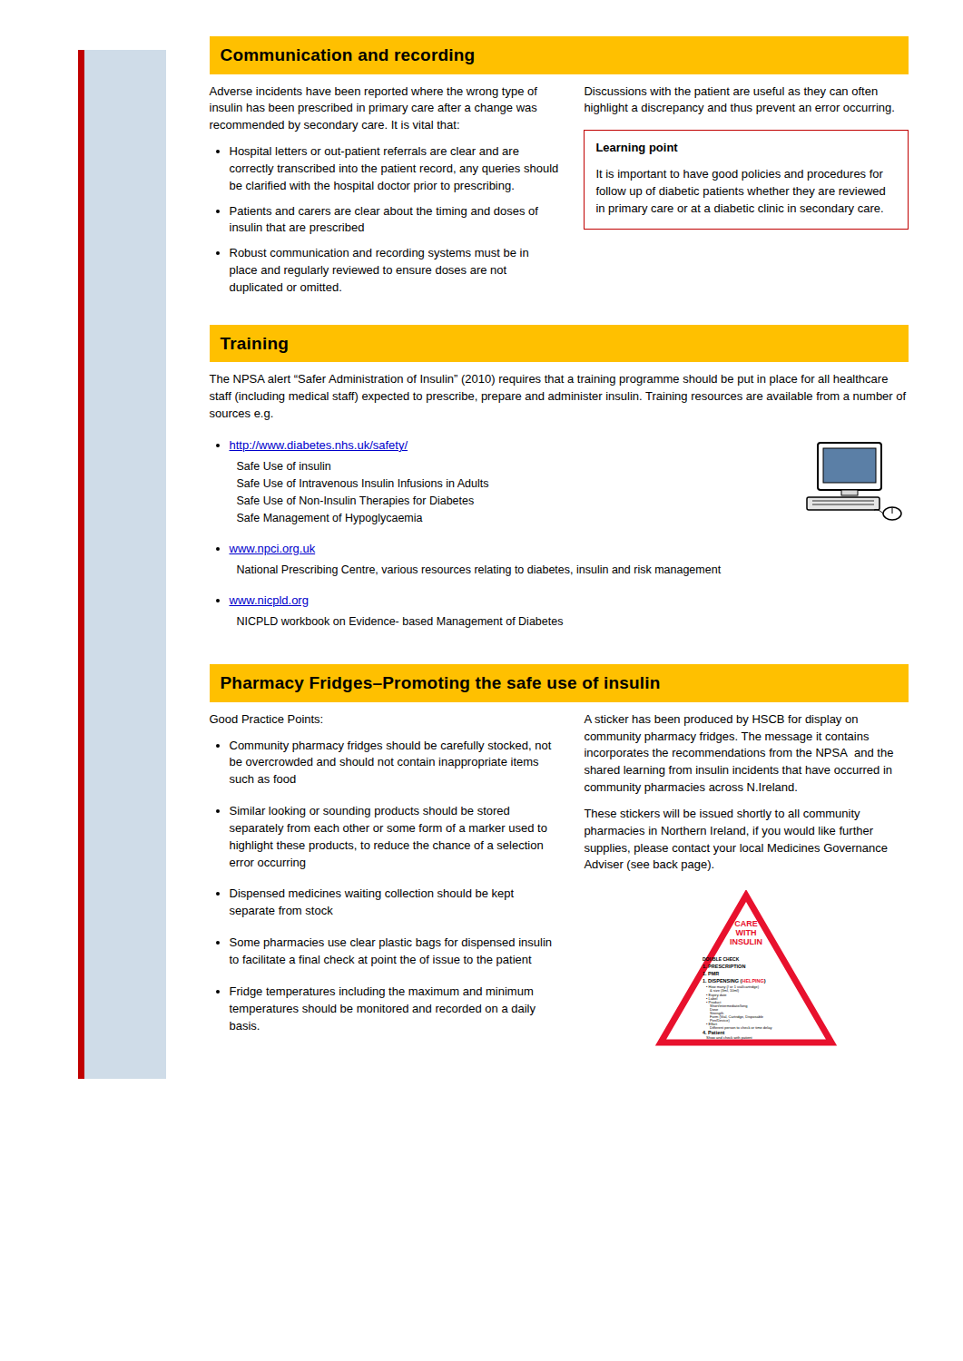Communication and recording
Adverse incidents have been reported where the wrong type of insulin has been prescribed in primary care after a change was recommended by secondary care. It is vital that:
Hospital letters or out-patient referrals are clear and are correctly transcribed into the patient record, any queries should be clarified with the hospital doctor prior to prescribing.
Patients and carers are clear about the timing and doses of insulin that are prescribed
Robust communication and recording systems must be in place and regularly reviewed to ensure doses are not duplicated or omitted.
Discussions with the patient are useful as they can often highlight a discrepancy and thus prevent an error occurring.
Learning point
It is important to have good policies and procedures for follow up of diabetic patients whether they are reviewed in primary care or at a diabetic clinic in secondary care.
Training
The NPSA alert “Safer Administration of Insulin” (2010) requires that a training programme should be put in place for all healthcare staff (including medical staff) expected to prescribe, prepare and administer insulin. Training resources are available from a number of sources e.g.
http://www.diabetes.nhs.uk/safety/
Safe Use of insulin
Safe Use of Intravenous Insulin Infusions in Adults
Safe Use of Non-Insulin Therapies for Diabetes
Safe Management of Hypoglycaemia
www.npci.org.uk
National Prescribing Centre, various resources relating to diabetes, insulin and risk management
www.nicpld.org
NICPLD workbook on Evidence- based Management of Diabetes
Pharmacy Fridges–Promoting the safe use of insulin
Good Practice Points:
Community pharmacy fridges should be carefully stocked, not be overcrowded and should not contain inappropriate items such as food
Similar looking or sounding products should be stored separately from each other or some form of a marker used to highlight these products, to reduce the chance of a selection error occurring
Dispensed medicines waiting collection should be kept separate from stock
Some pharmacies use clear plastic bags for dispensed insulin to facilitate a final check at point the of issue to the patient
Fridge temperatures including the maximum and minimum temperatures should be monitored and recorded on a daily basis.
A sticker has been produced by HSCB for display on community pharmacy fridges. The message it contains incorporates the recommendations from the NPSA and the shared learning from insulin incidents that have occurred in community pharmacies across N.Ireland.
These stickers will be issued shortly to all community pharmacies in Northern Ireland, if you would like further supplies, please contact your local Medicines Governance Adviser (see back page).
CARE WITH INSULIN DOUBLE CHECK 1. PRESCRIPTION 1. PMR 1. DISPENSING (HELPING) • How many (/ or 1 vial/cartridge) & size (3ml, 10ml) • Expiry date • Label • Product Short/intermediate/long Dose Strength Form (Vial, Cartridge, Disposable Pen/Device) • Effort Different person to check or time delay 4. Patient Show and check with patient